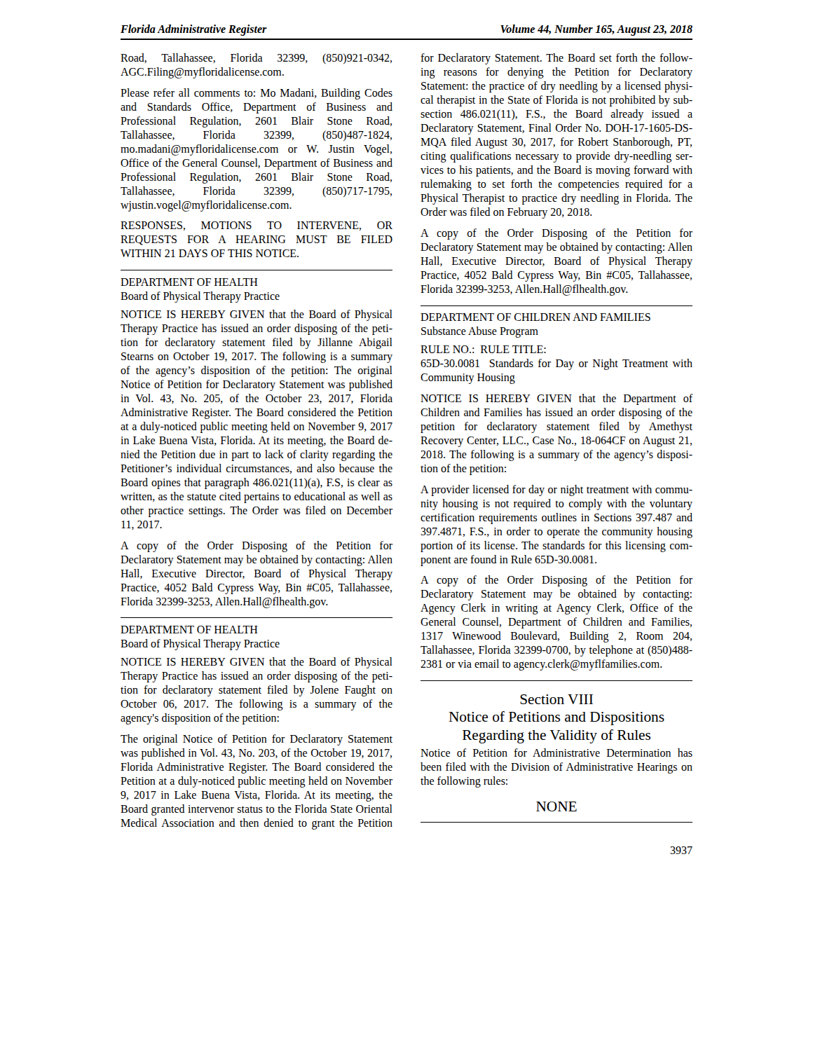Florida Administrative Register Volume 44, Number 165, August 23, 2018
Road, Tallahassee, Florida 32399, (850)921-0342, AGC.Filing@myfloridalicense.com.
Please refer all comments to: Mo Madani, Building Codes and Standards Office, Department of Business and Professional Regulation, 2601 Blair Stone Road, Tallahassee, Florida 32399, (850)487-1824, mo.madani@myfloridalicense.com or W. Justin Vogel, Office of the General Counsel, Department of Business and Professional Regulation, 2601 Blair Stone Road, Tallahassee, Florida 32399, (850)717-1795, wjustin.vogel@myfloridalicense.com.
RESPONSES, MOTIONS TO INTERVENE, OR REQUESTS FOR A HEARING MUST BE FILED WITHIN 21 DAYS OF THIS NOTICE.
DEPARTMENT OF HEALTH
Board of Physical Therapy Practice
NOTICE IS HEREBY GIVEN that the Board of Physical Therapy Practice has issued an order disposing of the petition for declaratory statement filed by Jillanne Abigail Stearns on October 19, 2017. The following is a summary of the agency’s disposition of the petition: The original Notice of Petition for Declaratory Statement was published in Vol. 43, No. 205, of the October 23, 2017, Florida Administrative Register. The Board considered the Petition at a duly-noticed public meeting held on November 9, 2017 in Lake Buena Vista, Florida. At its meeting, the Board denied the Petition due in part to lack of clarity regarding the Petitioner’s individual circumstances, and also because the Board opines that paragraph 486.021(11)(a), F.S, is clear as written, as the statute cited pertains to educational as well as other practice settings. The Order was filed on December 11, 2017.
A copy of the Order Disposing of the Petition for Declaratory Statement may be obtained by contacting: Allen Hall, Executive Director, Board of Physical Therapy Practice, 4052 Bald Cypress Way, Bin #C05, Tallahassee, Florida 32399-3253, Allen.Hall@flhealth.gov.
DEPARTMENT OF HEALTH
Board of Physical Therapy Practice
NOTICE IS HEREBY GIVEN that the Board of Physical Therapy Practice has issued an order disposing of the petition for declaratory statement filed by Jolene Faught on October 06, 2017. The following is a summary of the agency's disposition of the petition:
The original Notice of Petition for Declaratory Statement was published in Vol. 43, No. 203, of the October 19, 2017, Florida Administrative Register. The Board considered the Petition at a duly-noticed public meeting held on November 9, 2017 in Lake Buena Vista, Florida. At its meeting, the Board granted intervenor status to the Florida State Oriental Medical Association and then denied to grant the Petition for Declaratory Statement. The Board set forth the following reasons for denying the Petition for Declaratory Statement: the practice of dry needling by a licensed physical therapist in the State of Florida is not prohibited by subsection 486.021(11), F.S., the Board already issued a Declaratory Statement, Final Order No. DOH-17-1605-DS-MQA filed August 30, 2017, for Robert Stanborough, PT, citing qualifications necessary to provide dry-needling services to his patients, and the Board is moving forward with rulemaking to set forth the competencies required for a Physical Therapist to practice dry needling in Florida. The Order was filed on February 20, 2018.
A copy of the Order Disposing of the Petition for Declaratory Statement may be obtained by contacting: Allen Hall, Executive Director, Board of Physical Therapy Practice, 4052 Bald Cypress Way, Bin #C05, Tallahassee, Florida 32399-3253, Allen.Hall@flhealth.gov.
DEPARTMENT OF CHILDREN AND FAMILIES
Substance Abuse Program
RULE NO.: RULE TITLE:
65D-30.0081 Standards for Day or Night Treatment with Community Housing
NOTICE IS HEREBY GIVEN that the Department of Children and Families has issued an order disposing of the petition for declaratory statement filed by Amethyst Recovery Center, LLC., Case No., 18-064CF on August 21, 2018. The following is a summary of the agency’s disposition of the petition:
A provider licensed for day or night treatment with community housing is not required to comply with the voluntary certification requirements outlines in Sections 397.487 and 397.4871, F.S., in order to operate the community housing portion of its license. The standards for this licensing component are found in Rule 65D-30.0081.
A copy of the Order Disposing of the Petition for Declaratory Statement may be obtained by contacting: Agency Clerk in writing at Agency Clerk, Office of the General Counsel, Department of Children and Families, 1317 Winewood Boulevard, Building 2, Room 204, Tallahassee, Florida 32399-0700, by telephone at (850)488-2381 or via email to agency.clerk@myflfamilies.com.
Section VIII
Notice of Petitions and Dispositions
Regarding the Validity of Rules
Notice of Petition for Administrative Determination has been filed with the Division of Administrative Hearings on the following rules:
NONE
3937